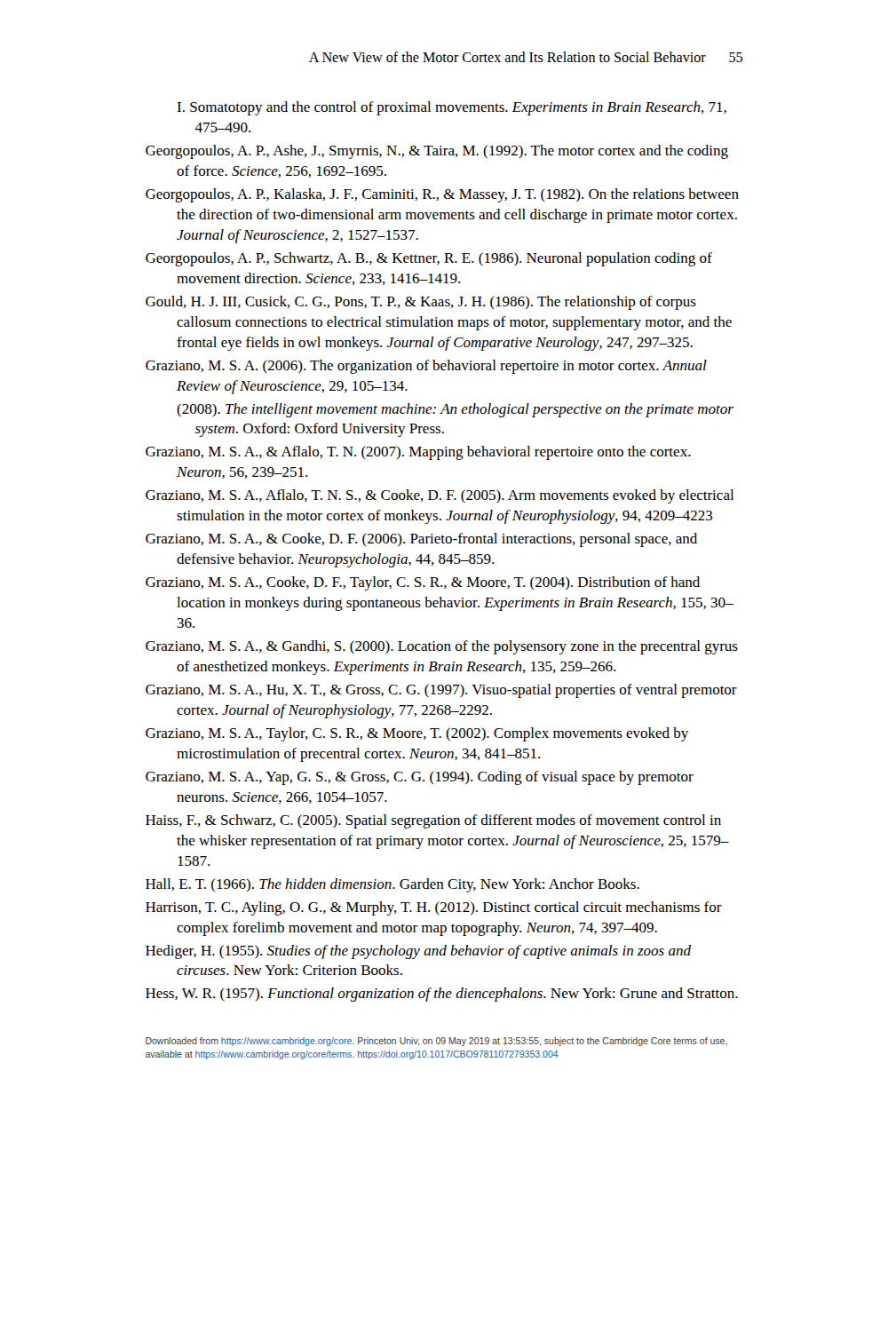A New View of the Motor Cortex and Its Relation to Social Behavior 55
I. Somatotopy and the control of proximal movements. Experiments in Brain Research, 71, 475–490.
Georgopoulos, A. P., Ashe, J., Smyrnis, N., & Taira, M. (1992). The motor cortex and the coding of force. Science, 256, 1692–1695.
Georgopoulos, A. P., Kalaska, J. F., Caminiti, R., & Massey, J. T. (1982). On the relations between the direction of two-dimensional arm movements and cell discharge in primate motor cortex. Journal of Neuroscience, 2, 1527–1537.
Georgopoulos, A. P., Schwartz, A. B., & Kettner, R. E. (1986). Neuronal population coding of movement direction. Science, 233, 1416–1419.
Gould, H. J. III, Cusick, C. G., Pons, T. P., & Kaas, J. H. (1986). The relationship of corpus callosum connections to electrical stimulation maps of motor, supplementary motor, and the frontal eye fields in owl monkeys. Journal of Comparative Neurology, 247, 297–325.
Graziano, M. S. A. (2006). The organization of behavioral repertoire in motor cortex. Annual Review of Neuroscience, 29, 105–134.
(2008). The intelligent movement machine: An ethological perspective on the primate motor system. Oxford: Oxford University Press.
Graziano, M. S. A., & Aflalo, T. N. (2007). Mapping behavioral repertoire onto the cortex. Neuron, 56, 239–251.
Graziano, M. S. A., Aflalo, T. N. S., & Cooke, D. F. (2005). Arm movements evoked by electrical stimulation in the motor cortex of monkeys. Journal of Neurophysiology, 94, 4209–4223
Graziano, M. S. A., & Cooke, D. F. (2006). Parieto-frontal interactions, personal space, and defensive behavior. Neuropsychologia, 44, 845–859.
Graziano, M. S. A., Cooke, D. F., Taylor, C. S. R., & Moore, T. (2004). Distribution of hand location in monkeys during spontaneous behavior. Experiments in Brain Research, 155, 30–36.
Graziano, M. S. A., & Gandhi, S. (2000). Location of the polysensory zone in the precentral gyrus of anesthetized monkeys. Experiments in Brain Research, 135, 259–266.
Graziano, M. S. A., Hu, X. T., & Gross, C. G. (1997). Visuo-spatial properties of ventral premotor cortex. Journal of Neurophysiology, 77, 2268–2292.
Graziano, M. S. A., Taylor, C. S. R., & Moore, T. (2002). Complex movements evoked by microstimulation of precentral cortex. Neuron, 34, 841–851.
Graziano, M. S. A., Yap, G. S., & Gross, C. G. (1994). Coding of visual space by premotor neurons. Science, 266, 1054–1057.
Haiss, F., & Schwarz, C. (2005). Spatial segregation of different modes of movement control in the whisker representation of rat primary motor cortex. Journal of Neuroscience, 25, 1579–1587.
Hall, E. T. (1966). The hidden dimension. Garden City, New York: Anchor Books.
Harrison, T. C., Ayling, O. G., & Murphy, T. H. (2012). Distinct cortical circuit mechanisms for complex forelimb movement and motor map topography. Neuron, 74, 397–409.
Hediger, H. (1955). Studies of the psychology and behavior of captive animals in zoos and circuses. New York: Criterion Books.
Hess, W. R. (1957). Functional organization of the diencephalons. New York: Grune and Stratton.
Downloaded from https://www.cambridge.org/core. Princeton Univ, on 09 May 2019 at 13:53:55, subject to the Cambridge Core terms of use, available at https://www.cambridge.org/core/terms. https://doi.org/10.1017/CBO9781107279353.004